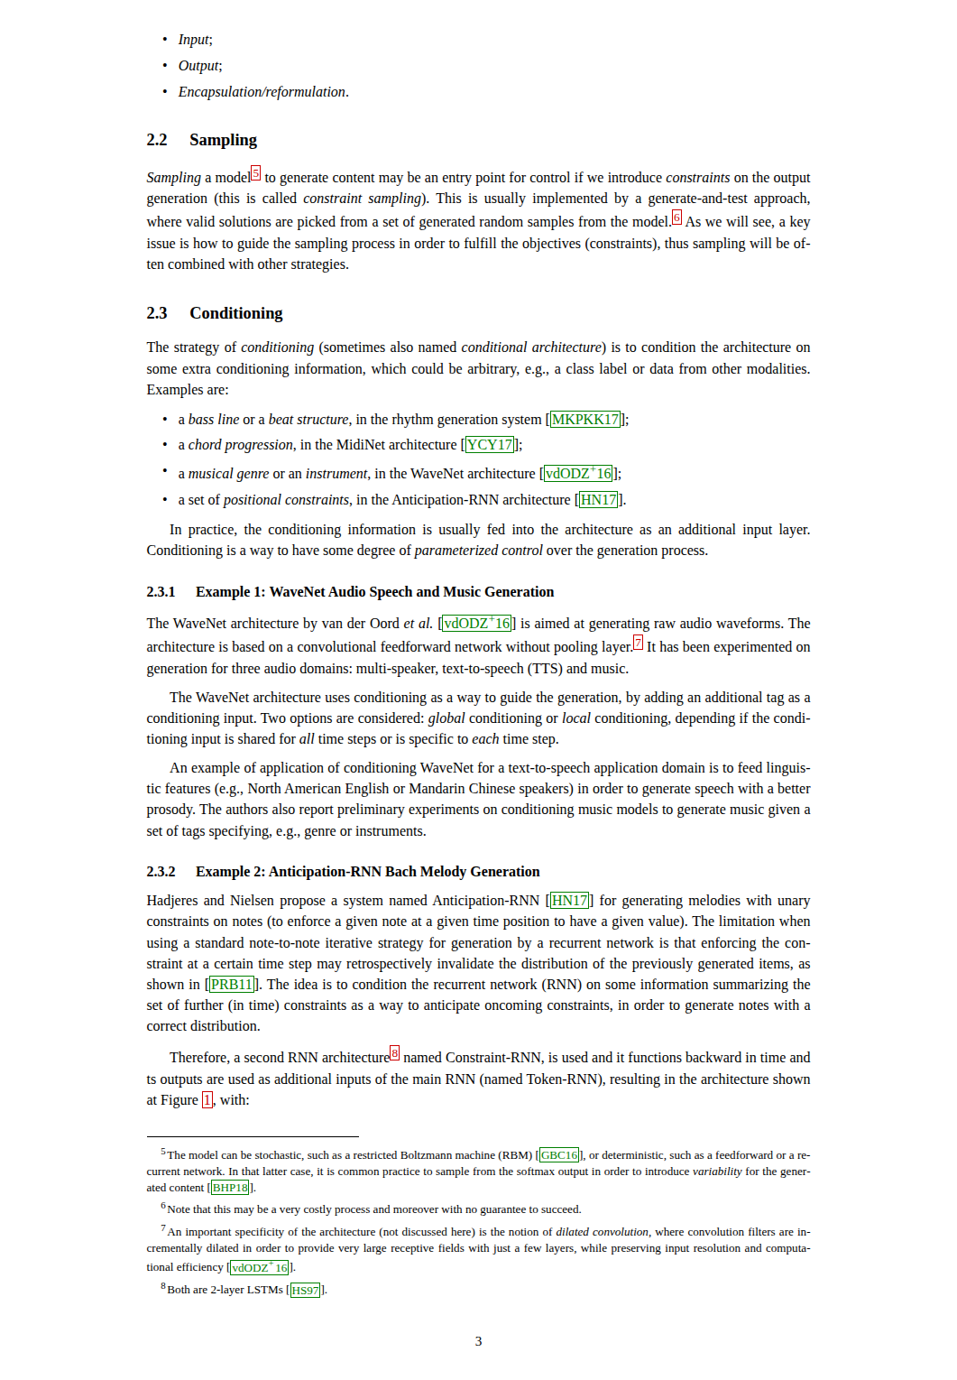Input;
Output;
Encapsulation/reformulation.
2.2 Sampling
Sampling a model5 to generate content may be an entry point for control if we introduce constraints on the output generation (this is called constraint sampling). This is usually implemented by a generate-and-test approach, where valid solutions are picked from a set of generated random samples from the model.6 As we will see, a key issue is how to guide the sampling process in order to fulfill the objectives (constraints), thus sampling will be often combined with other strategies.
2.3 Conditioning
The strategy of conditioning (sometimes also named conditional architecture) is to condition the architecture on some extra conditioning information, which could be arbitrary, e.g., a class label or data from other modalities. Examples are:
a bass line or a beat structure, in the rhythm generation system [MKPKK17];
a chord progression, in the MidiNet architecture [YCY17];
a musical genre or an instrument, in the WaveNet architecture [vdODZ+16];
a set of positional constraints, in the Anticipation-RNN architecture [HN17].
In practice, the conditioning information is usually fed into the architecture as an additional input layer. Conditioning is a way to have some degree of parameterized control over the generation process.
2.3.1 Example 1: WaveNet Audio Speech and Music Generation
The WaveNet architecture by van der Oord et al. [vdODZ+16] is aimed at generating raw audio waveforms. The architecture is based on a convolutional feedforward network without pooling layer.7 It has been experimented on generation for three audio domains: multi-speaker, text-to-speech (TTS) and music.
The WaveNet architecture uses conditioning as a way to guide the generation, by adding an additional tag as a conditioning input. Two options are considered: global conditioning or local conditioning, depending if the conditioning input is shared for all time steps or is specific to each time step.
An example of application of conditioning WaveNet for a text-to-speech application domain is to feed linguistic features (e.g., North American English or Mandarin Chinese speakers) in order to generate speech with a better prosody. The authors also report preliminary experiments on conditioning music models to generate music given a set of tags specifying, e.g., genre or instruments.
2.3.2 Example 2: Anticipation-RNN Bach Melody Generation
Hadjeres and Nielsen propose a system named Anticipation-RNN [HN17] for generating melodies with unary constraints on notes (to enforce a given note at a given time position to have a given value). The limitation when using a standard note-to-note iterative strategy for generation by a recurrent network is that enforcing the constraint at a certain time step may retrospectively invalidate the distribution of the previously generated items, as shown in [PRB11]. The idea is to condition the recurrent network (RNN) on some information summarizing the set of further (in time) constraints as a way to anticipate oncoming constraints, in order to generate notes with a correct distribution.
Therefore, a second RNN architecture8 named Constraint-RNN, is used and it functions backward in time and ts outputs are used as additional inputs of the main RNN (named Token-RNN), resulting in the architecture shown at Figure 1, with:
5The model can be stochastic, such as a restricted Boltzmann machine (RBM) [GBC16], or deterministic, such as a feedforward or a recurrent network. In that latter case, it is common practice to sample from the softmax output in order to introduce variability for the generated content [BHP18].
6Note that this may be a very costly process and moreover with no guarantee to succeed.
7An important specificity of the architecture (not discussed here) is the notion of dilated convolution, where convolution filters are incrementally dilated in order to provide very large receptive fields with just a few layers, while preserving input resolution and computational efficiency [vdODZ+16].
8Both are 2-layer LSTMs [HS97].
3